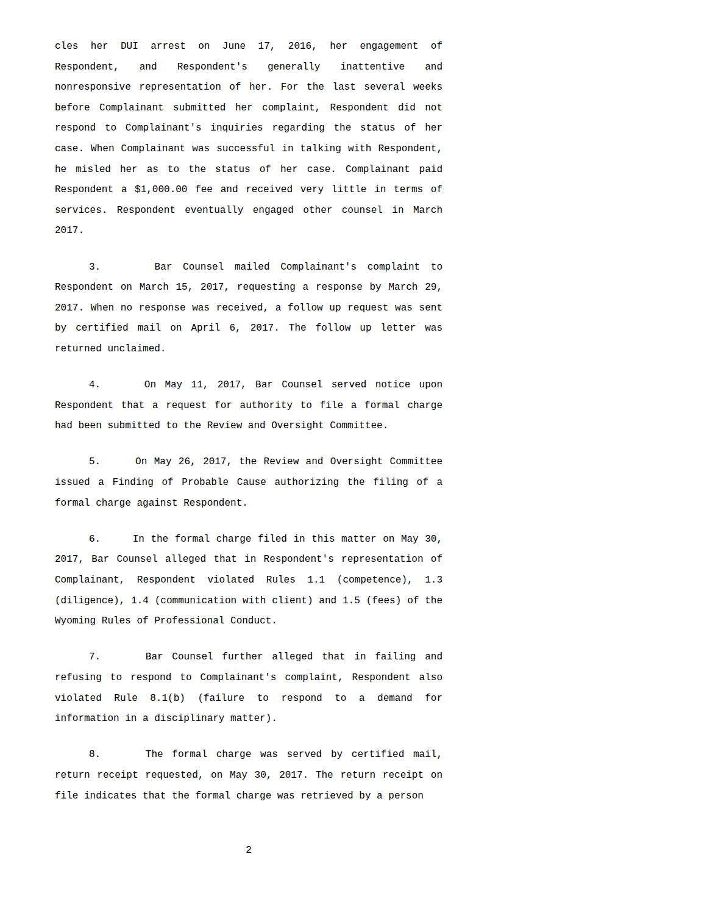cles her DUI arrest on June 17, 2016, her engagement of Respondent, and Respondent's generally inattentive and nonresponsive representation of her. For the last several weeks before Complainant submitted her complaint, Respondent did not respond to Complainant's inquiries regarding the status of her case. When Complainant was successful in talking with Respondent, he misled her as to the status of her case. Complainant paid Respondent a $1,000.00 fee and received very little in terms of services. Respondent eventually engaged other counsel in March 2017.
3. Bar Counsel mailed Complainant's complaint to Respondent on March 15, 2017, requesting a response by March 29, 2017. When no response was received, a follow up request was sent by certified mail on April 6, 2017. The follow up letter was returned unclaimed.
4. On May 11, 2017, Bar Counsel served notice upon Respondent that a request for authority to file a formal charge had been submitted to the Review and Oversight Committee.
5. On May 26, 2017, the Review and Oversight Committee issued a Finding of Probable Cause authorizing the filing of a formal charge against Respondent.
6. In the formal charge filed in this matter on May 30, 2017, Bar Counsel alleged that in Respondent's representation of Complainant, Respondent violated Rules 1.1 (competence), 1.3 (diligence), 1.4 (communication with client) and 1.5 (fees) of the Wyoming Rules of Professional Conduct.
7. Bar Counsel further alleged that in failing and refusing to respond to Complainant's complaint, Respondent also violated Rule 8.1(b) (failure to respond to a demand for information in a disciplinary matter).
8. The formal charge was served by certified mail, return receipt requested, on May 30, 2017. The return receipt on file indicates that the formal charge was retrieved by a person
2